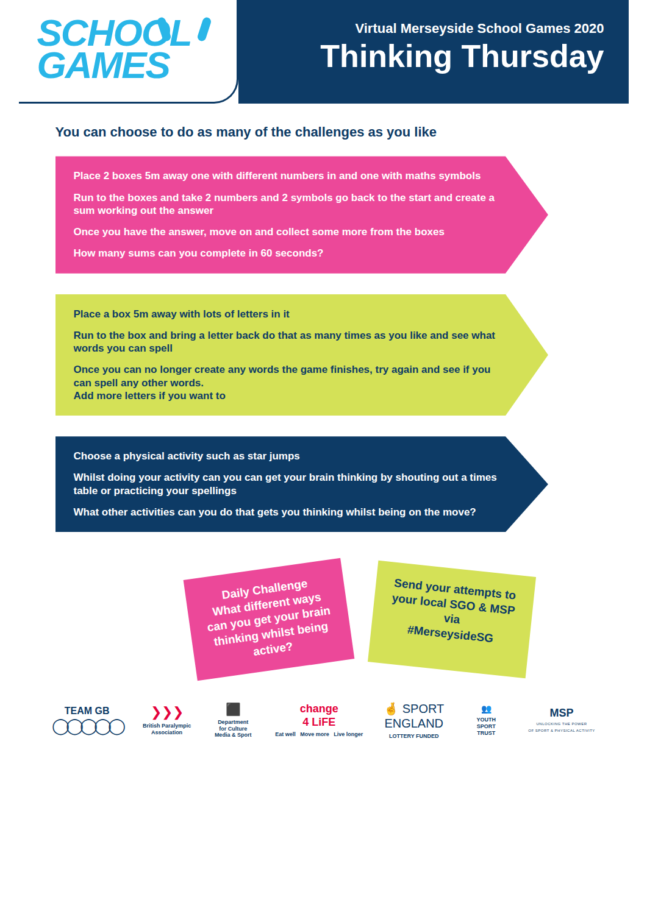SCHOOL GAMES
★
Virtual Merseyside School Games 2020
Thinking Thursday
You can choose to do as many of the challenges as you like
Place 2 boxes 5m away one with different numbers in and one with maths symbols
Run to the boxes and take 2 numbers and 2 symbols go back to the start and create a sum working out the answer
Once you have the answer, move on and collect some more from the boxes
How many sums can you complete in 60 seconds?
Place a box 5m away with lots of letters in it
Run to the box and bring a letter back do that as many times as you like and see what words you can spell
Once you can no longer create any words the game finishes, try again and see if you can spell any other words.
Add more letters if you want to
Choose a physical activity such as star jumps
Whilst doing your activity can you can get your brain thinking by shouting out a times table or practicing your spellings
What other activities can you do that gets you thinking whilst being on the move?
Daily Challenge
What different ways can you get your brain thinking whilst being active?
Send your attempts to your local SGO & MSP via
#MerseysideSG
TEAM GB
◯◯◯◯◯
❯❯❯
British Paralympic
Association
⬛
Department
for Culture
Media & Sport
change
4 LiFE
Eat well Move more Live longer
🤞 SPORT
ENGLAND
LOTTERY FUNDED
👥
YOUTH
SPORT
TRUST
MSP
UNLOCKING THE POWER
OF SPORT & PHYSICAL ACTIVITY